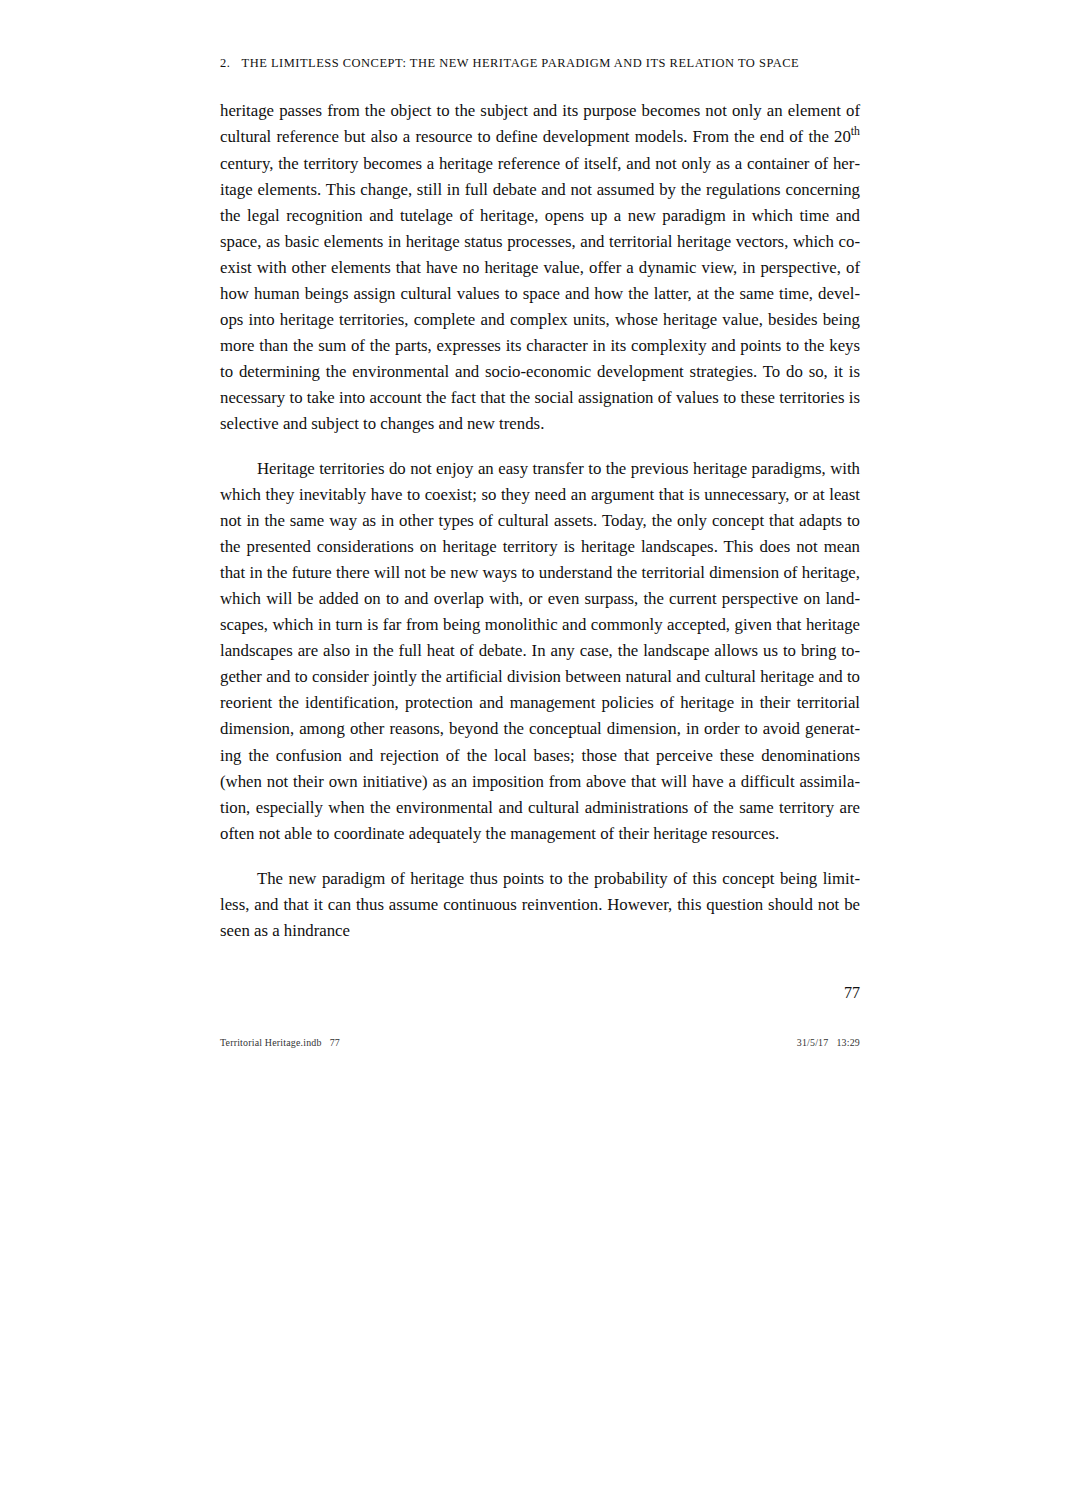2. THE LIMITLESS CONCEPT: THE NEW HERITAGE PARADIGM AND ITS RELATION TO SPACE
heritage passes from the object to the subject and its purpose becomes not only an element of cultural reference but also a resource to define development models. From the end of the 20th century, the territory becomes a heritage reference of itself, and not only as a container of heritage elements. This change, still in full debate and not assumed by the regulations concerning the legal recognition and tutelage of heritage, opens up a new paradigm in which time and space, as basic elements in heritage status processes, and territorial heritage vectors, which coexist with other elements that have no heritage value, offer a dynamic view, in perspective, of how human beings assign cultural values to space and how the latter, at the same time, develops into heritage territories, complete and complex units, whose heritage value, besides being more than the sum of the parts, expresses its character in its complexity and points to the keys to determining the environmental and socio-economic development strategies. To do so, it is necessary to take into account the fact that the social assignation of values to these territories is selective and subject to changes and new trends.
Heritage territories do not enjoy an easy transfer to the previous heritage paradigms, with which they inevitably have to coexist; so they need an argument that is unnecessary, or at least not in the same way as in other types of cultural assets. Today, the only concept that adapts to the presented considerations on heritage territory is heritage landscapes. This does not mean that in the future there will not be new ways to understand the territorial dimension of heritage, which will be added on to and overlap with, or even surpass, the current perspective on landscapes, which in turn is far from being monolithic and commonly accepted, given that heritage landscapes are also in the full heat of debate. In any case, the landscape allows us to bring together and to consider jointly the artificial division between natural and cultural heritage and to reorient the identification, protection and management policies of heritage in their territorial dimension, among other reasons, beyond the conceptual dimension, in order to avoid generating the confusion and rejection of the local bases; those that perceive these denominations (when not their own initiative) as an imposition from above that will have a difficult assimilation, especially when the environmental and cultural administrations of the same territory are often not able to coordinate adequately the management of their heritage resources.
The new paradigm of heritage thus points to the probability of this concept being limitless, and that it can thus assume continuous reinvention. However, this question should not be seen as a hindrance
77
Territorial Heritage.indb 77 31/5/17 13:29